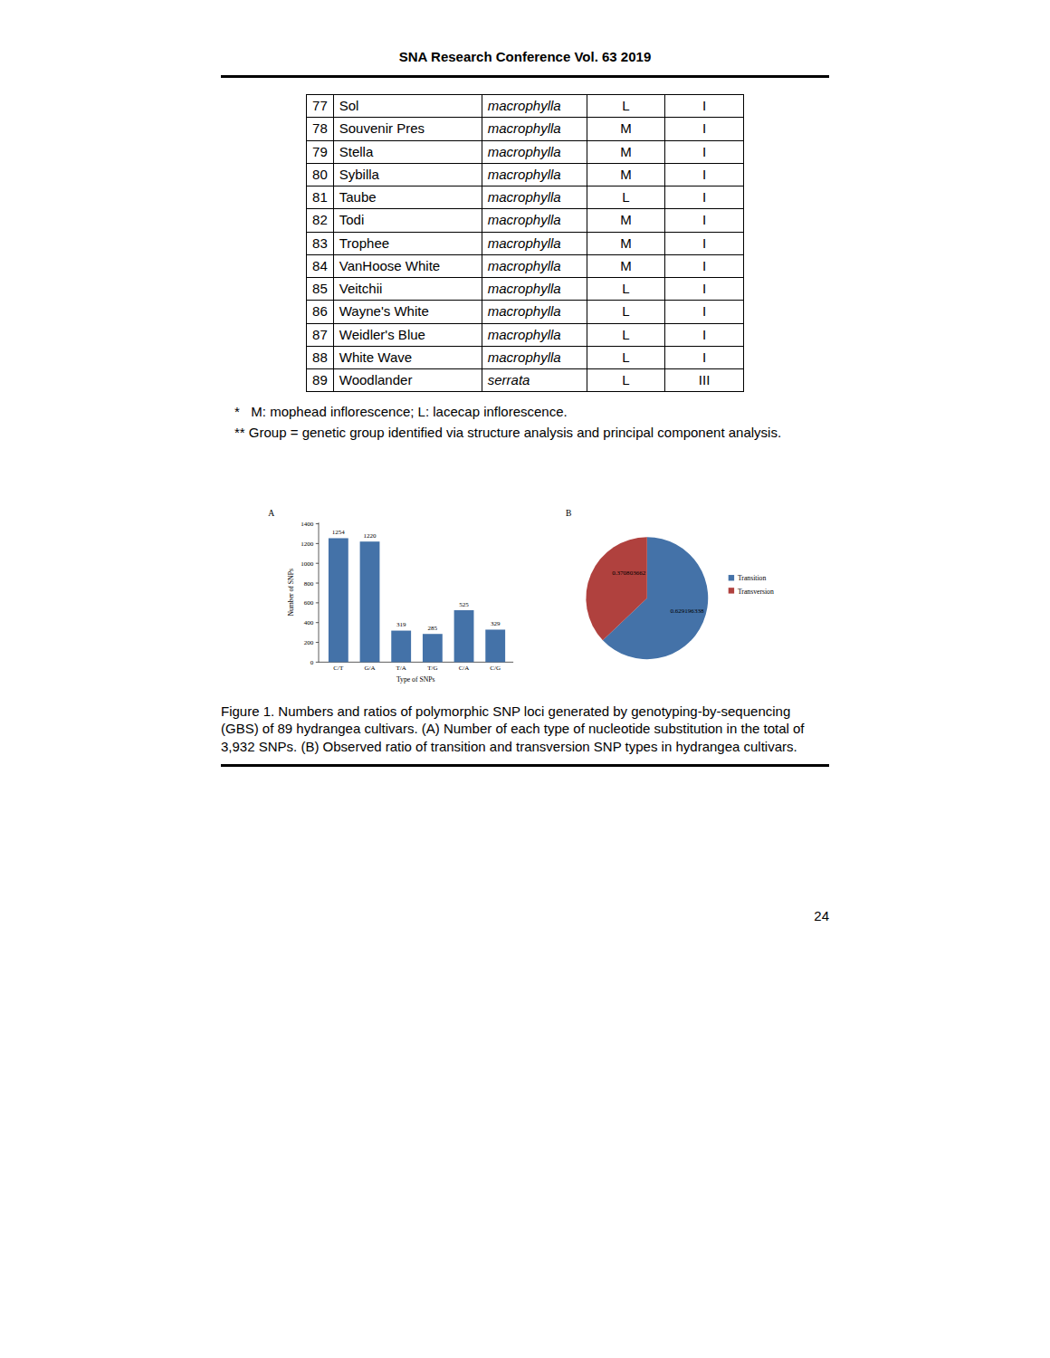SNA Research Conference Vol. 63 2019
| 77 | Sol | macrophylla | L | I |
| 78 | Souvenir Pres | macrophylla | M | I |
| 79 | Stella | macrophylla | M | I |
| 80 | Sybilla | macrophylla | M | I |
| 81 | Taube | macrophylla | L | I |
| 82 | Todi | macrophylla | M | I |
| 83 | Trophee | macrophylla | M | I |
| 84 | VanHoose White | macrophylla | M | I |
| 85 | Veitchii | macrophylla | L | I |
| 86 | Wayne's White | macrophylla | L | I |
| 87 | Weidler's Blue | macrophylla | L | I |
| 88 | White Wave | macrophylla | L | I |
| 89 | Woodlander | serrata | L | III |
* M: mophead inflorescence; L: lacecap inflorescence.
** Group = genetic group identified via structure analysis and principal component analysis.
A B 0 200 400 600 800 1000 1200 1400 Number of SNPs 1254 1220 319 285 525 329 C/T G/A T/A T/G C/A C/G Type of SNPs 0.370803662 0.629196338 Transition Transversion
Figure 1. Numbers and ratios of polymorphic SNP loci generated by genotyping-by-sequencing (GBS) of 89 hydrangea cultivars. (A) Number of each type of nucleotide substitution in the total of 3,932 SNPs. (B) Observed ratio of transition and transversion SNP types in hydrangea cultivars.
24